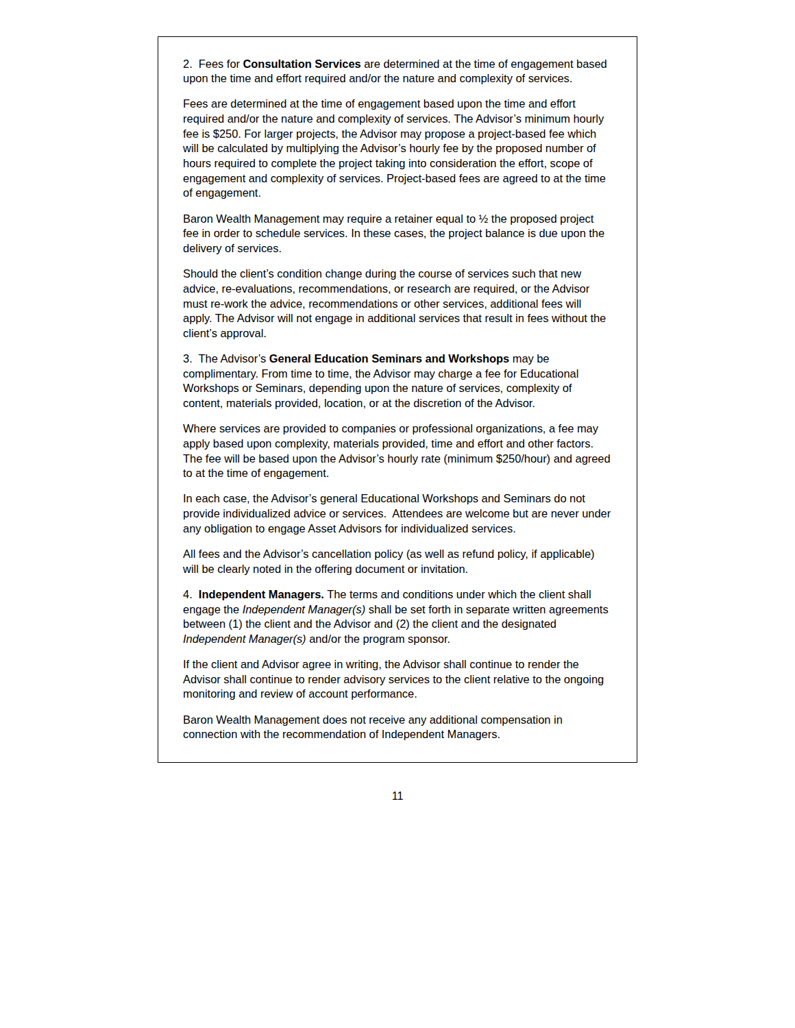2. Fees for Consultation Services are determined at the time of engagement based upon the time and effort required and/or the nature and complexity of services.
Fees are determined at the time of engagement based upon the time and effort required and/or the nature and complexity of services. The Advisor’s minimum hourly fee is $250. For larger projects, the Advisor may propose a project-based fee which will be calculated by multiplying the Advisor’s hourly fee by the proposed number of hours required to complete the project taking into consideration the effort, scope of engagement and complexity of services. Project-based fees are agreed to at the time of engagement.
Baron Wealth Management may require a retainer equal to ½ the proposed project fee in order to schedule services. In these cases, the project balance is due upon the delivery of services.
Should the client’s condition change during the course of services such that new advice, re-evaluations, recommendations, or research are required, or the Advisor must re-work the advice, recommendations or other services, additional fees will apply. The Advisor will not engage in additional services that result in fees without the client’s approval.
3. The Advisor’s General Education Seminars and Workshops may be complimentary. From time to time, the Advisor may charge a fee for Educational Workshops or Seminars, depending upon the nature of services, complexity of content, materials provided, location, or at the discretion of the Advisor.
Where services are provided to companies or professional organizations, a fee may apply based upon complexity, materials provided, time and effort and other factors. The fee will be based upon the Advisor’s hourly rate (minimum $250/hour) and agreed to at the time of engagement.
In each case, the Advisor’s general Educational Workshops and Seminars do not provide individualized advice or services. Attendees are welcome but are never under any obligation to engage Asset Advisors for individualized services.
All fees and the Advisor’s cancellation policy (as well as refund policy, if applicable) will be clearly noted in the offering document or invitation.
4. Independent Managers. The terms and conditions under which the client shall engage the Independent Manager(s) shall be set forth in separate written agreements between (1) the client and the Advisor and (2) the client and the designated Independent Manager(s) and/or the program sponsor.
If the client and Advisor agree in writing, the Advisor shall continue to render the Advisor shall continue to render advisory services to the client relative to the ongoing monitoring and review of account performance.
Baron Wealth Management does not receive any additional compensation in connection with the recommendation of Independent Managers.
11